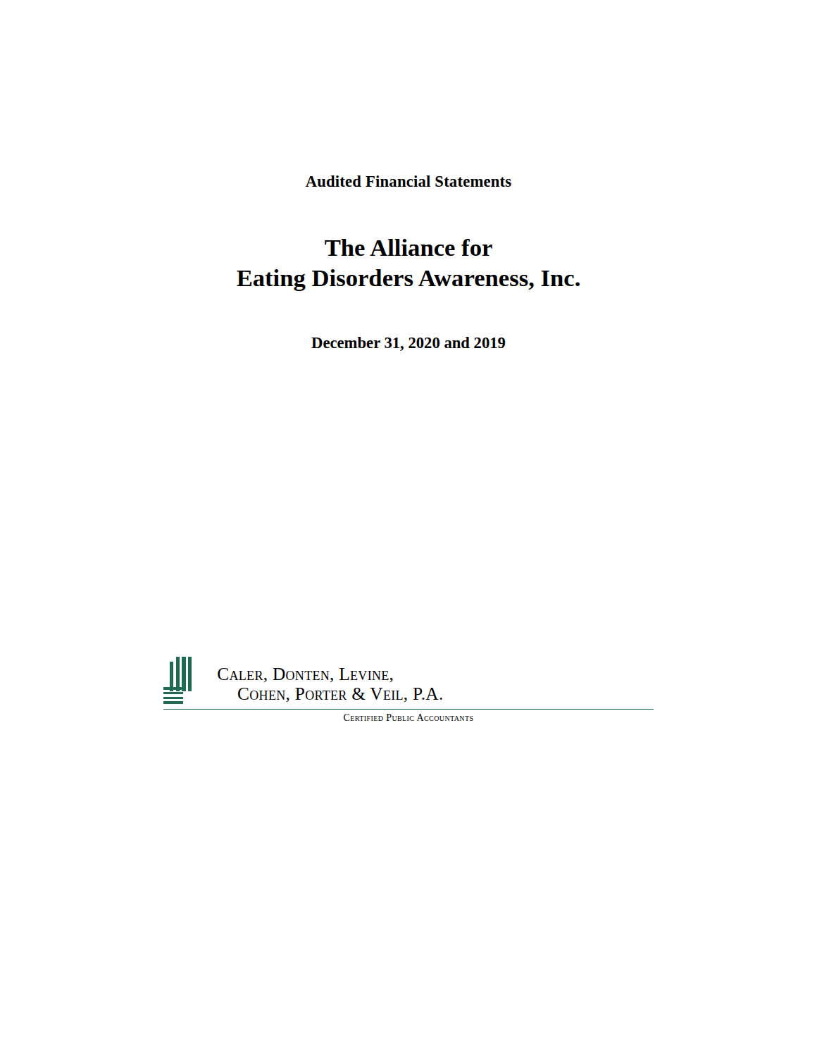Audited Financial Statements
The Alliance for
Eating Disorders Awareness, Inc.
December 31, 2020 and 2019
Caler, Donten, Levine,
Cohen, Porter & Veil, P.A.
Certified Public Accountants